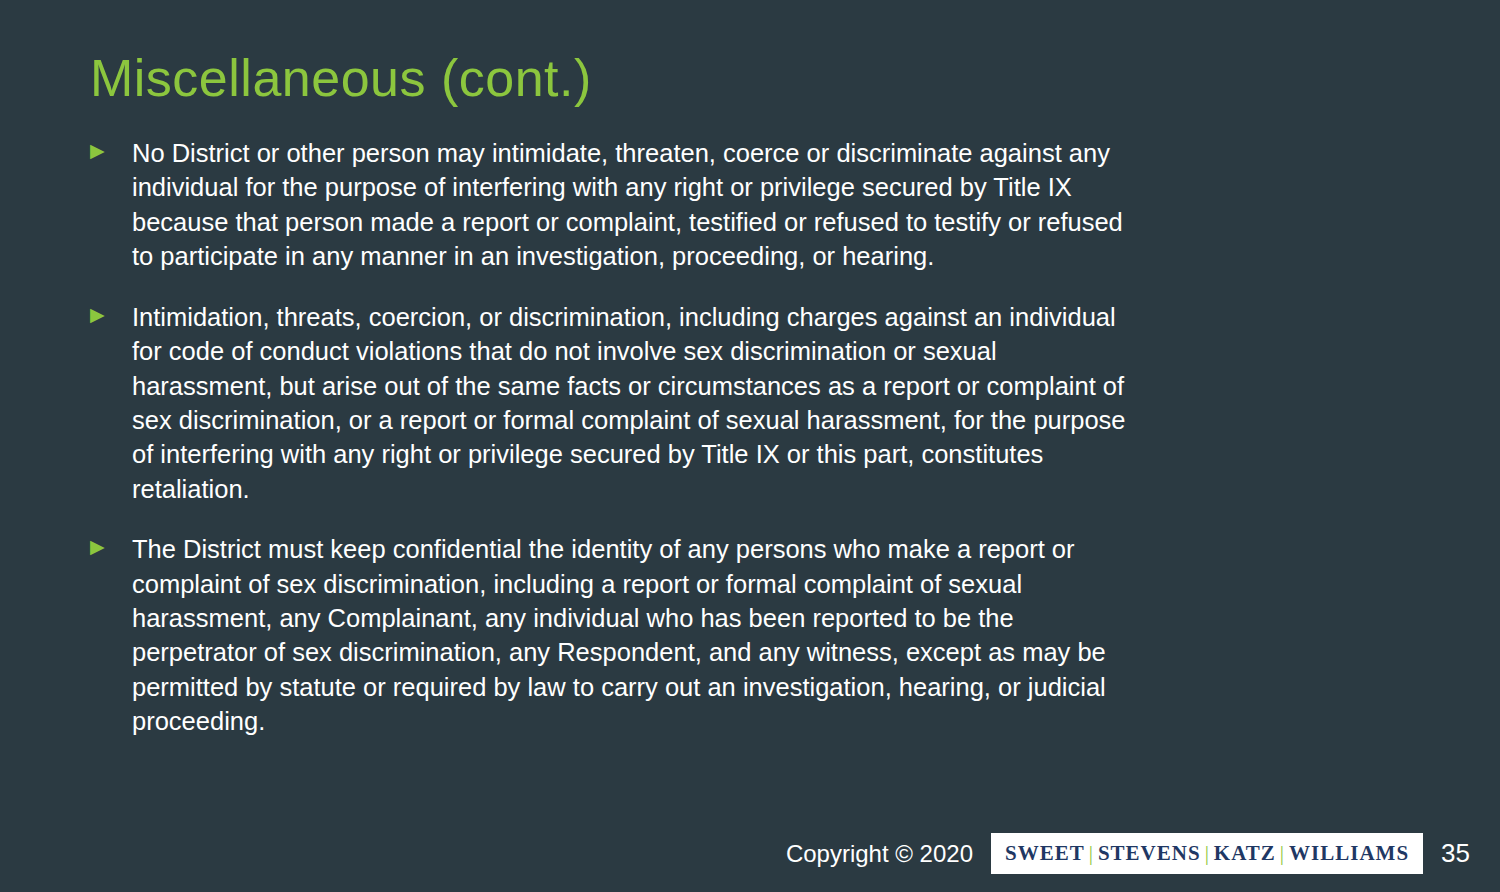Miscellaneous (cont.)
No District or other person may intimidate, threaten, coerce or discriminate against any individual for the purpose of interfering with any right or privilege secured by Title IX because that person made a report or complaint, testified or refused to testify or refused to participate in any manner in an investigation, proceeding, or hearing.
Intimidation, threats, coercion, or discrimination, including charges against an individual for code of conduct violations that do not involve sex discrimination or sexual harassment, but arise out of the same facts or circumstances as a report or complaint of sex discrimination, or a report or formal complaint of sexual harassment, for the purpose of interfering with any right or privilege secured by Title IX or this part, constitutes retaliation.
The District must keep confidential the identity of any persons who make a report or complaint of sex discrimination, including a report or formal complaint of sexual harassment, any Complainant, any individual who has been reported to be the perpetrator of sex discrimination, any Respondent, and any witness, except as may be permitted by statute or required by law to carry out an investigation, hearing, or judicial proceeding.
Copyright © 2020 SWEET|STEVENS|KATZ|WILLIAMS 35